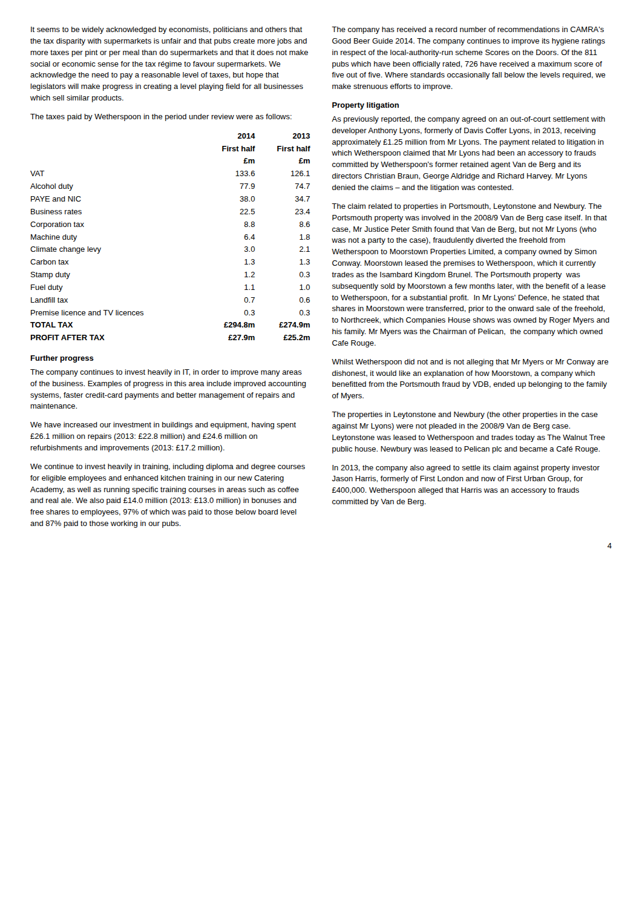It seems to be widely acknowledged by economists, politicians and others that the tax disparity with supermarkets is unfair and that pubs create more jobs and more taxes per pint or per meal than do supermarkets and that it does not make social or economic sense for the tax régime to favour supermarkets. We acknowledge the need to pay a reasonable level of taxes, but hope that legislators will make progress in creating a level playing field for all businesses which sell similar products.
The taxes paid by Wetherspoon in the period under review were as follows:
| | 2014 | 2013 |
| --- | --- | --- |
| | First half | First half |
| | £m | £m |
| VAT | 133.6 | 126.1 |
| Alcohol duty | 77.9 | 74.7 |
| PAYE and NIC | 38.0 | 34.7 |
| Business rates | 22.5 | 23.4 |
| Corporation tax | 8.8 | 8.6 |
| Machine duty | 6.4 | 1.8 |
| Climate change levy | 3.0 | 2.1 |
| Carbon tax | 1.3 | 1.3 |
| Stamp duty | 1.2 | 0.3 |
| Fuel duty | 1.1 | 1.0 |
| Landfill tax | 0.7 | 0.6 |
| Premise licence and TV licences | 0.3 | 0.3 |
| TOTAL TAX | £294.8m | £274.9m |
| PROFIT AFTER TAX | £27.9m | £25.2m |
Further progress
The company continues to invest heavily in IT, in order to improve many areas of the business. Examples of progress in this area include improved accounting systems, faster credit-card payments and better management of repairs and maintenance.
We have increased our investment in buildings and equipment, having spent £26.1 million on repairs (2013: £22.8 million) and £24.6 million on refurbishments and improvements (2013: £17.2 million).
We continue to invest heavily in training, including diploma and degree courses for eligible employees and enhanced kitchen training in our new Catering Academy, as well as running specific training courses in areas such as coffee and real ale. We also paid £14.0 million (2013: £13.0 million) in bonuses and free shares to employees, 97% of which was paid to those below board level and 87% paid to those working in our pubs.
The company has received a record number of recommendations in CAMRA's Good Beer Guide 2014. The company continues to improve its hygiene ratings in respect of the local-authority-run scheme Scores on the Doors. Of the 811 pubs which have been officially rated, 726 have received a maximum score of five out of five. Where standards occasionally fall below the levels required, we make strenuous efforts to improve.
Property litigation
As previously reported, the company agreed on an out-of-court settlement with developer Anthony Lyons, formerly of Davis Coffer Lyons, in 2013, receiving approximately £1.25 million from Mr Lyons. The payment related to litigation in which Wetherspoon claimed that Mr Lyons had been an accessory to frauds committed by Wetherspoon's former retained agent Van de Berg and its directors Christian Braun, George Aldridge and Richard Harvey. Mr Lyons denied the claims – and the litigation was contested.
The claim related to properties in Portsmouth, Leytonstone and Newbury. The Portsmouth property was involved in the 2008/9 Van de Berg case itself. In that case, Mr Justice Peter Smith found that Van de Berg, but not Mr Lyons (who was not a party to the case), fraudulently diverted the freehold from Wetherspoon to Moorstown Properties Limited, a company owned by Simon Conway. Moorstown leased the premises to Wetherspoon, which it currently trades as the Isambard Kingdom Brunel. The Portsmouth property was subsequently sold by Moorstown a few months later, with the benefit of a lease to Wetherspoon, for a substantial profit. In Mr Lyons' Defence, he stated that shares in Moorstown were transferred, prior to the onward sale of the freehold, to Northcreek, which Companies House shows was owned by Roger Myers and his family. Mr Myers was the Chairman of Pelican, the company which owned Cafe Rouge.
Whilst Wetherspoon did not and is not alleging that Mr Myers or Mr Conway are dishonest, it would like an explanation of how Moorstown, a company which benefitted from the Portsmouth fraud by VDB, ended up belonging to the family of Myers.
The properties in Leytonstone and Newbury (the other properties in the case against Mr Lyons) were not pleaded in the 2008/9 Van de Berg case. Leytonstone was leased to Wetherspoon and trades today as The Walnut Tree public house. Newbury was leased to Pelican plc and became a Café Rouge.
In 2013, the company also agreed to settle its claim against property investor Jason Harris, formerly of First London and now of First Urban Group, for £400,000. Wetherspoon alleged that Harris was an accessory to frauds committed by Van de Berg.
4